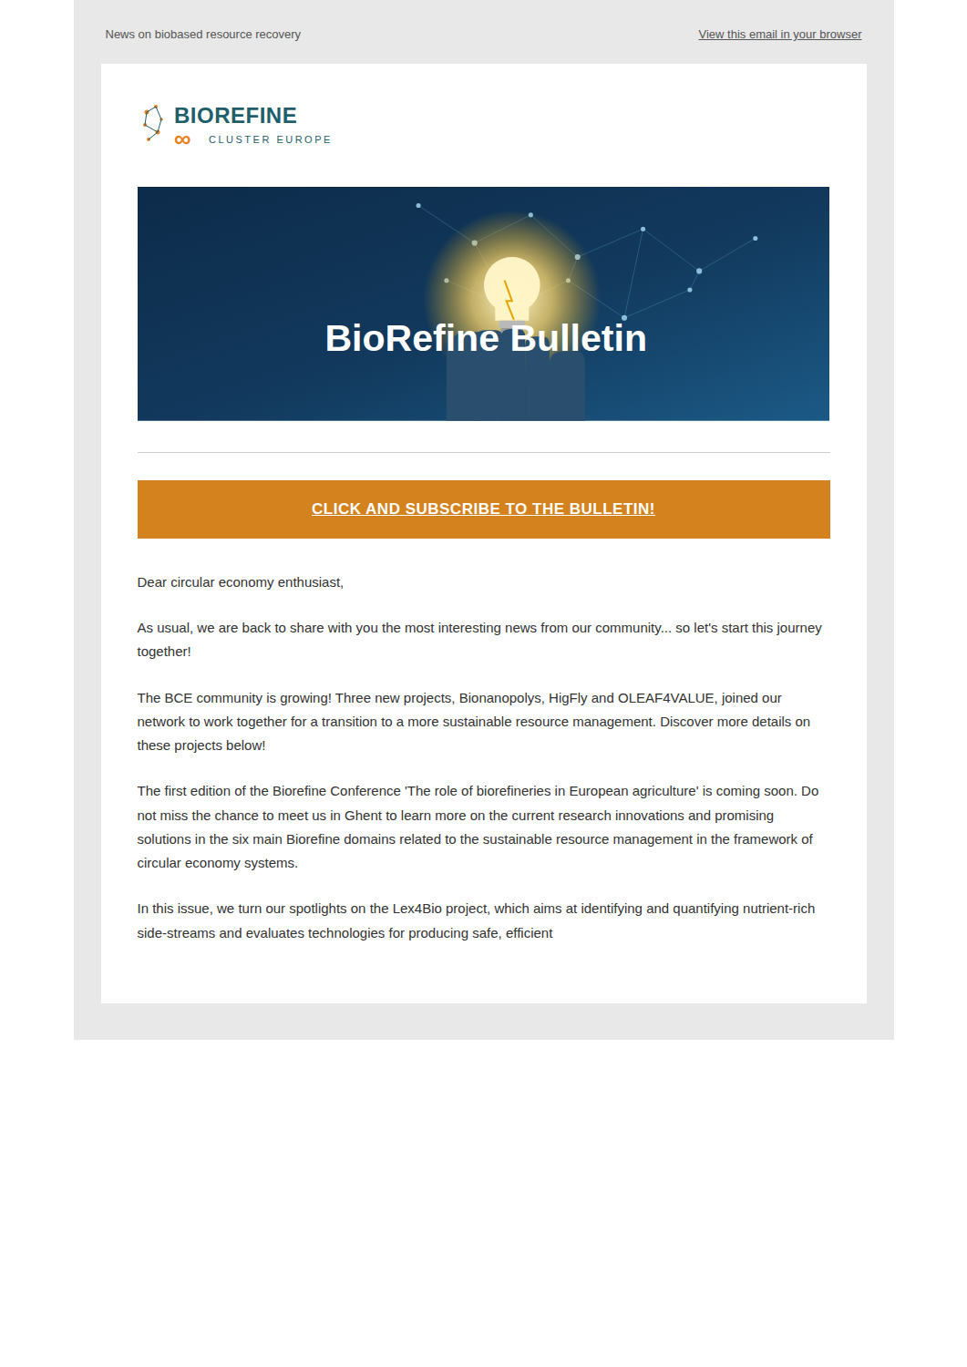News on biobased resource recovery View this email in your browser
BIOREFINE CLUSTER EUROPE ∞
BioRefine Bulletin
CLICK AND SUBSCRIBE TO THE BULLETIN!
Dear circular economy enthusiast,
As usual, we are back to share with you the most interesting news from our community... so let's start this journey together!
The BCE community is growing! Three new projects, Bionanopolys, HigFly and OLEAF4VALUE, joined our network to work together for a transition to a more sustainable resource management. Discover more details on these projects below!
The first edition of the Biorefine Conference 'The role of biorefineries in European agriculture' is coming soon. Do not miss the chance to meet us in Ghent to learn more on the current research innovations and promising solutions in the six main Biorefine domains related to the sustainable resource management in the framework of circular economy systems.
In this issue, we turn our spotlights on the Lex4Bio project, which aims at identifying and quantifying nutrient-rich side-streams and evaluates technologies for producing safe, efficient